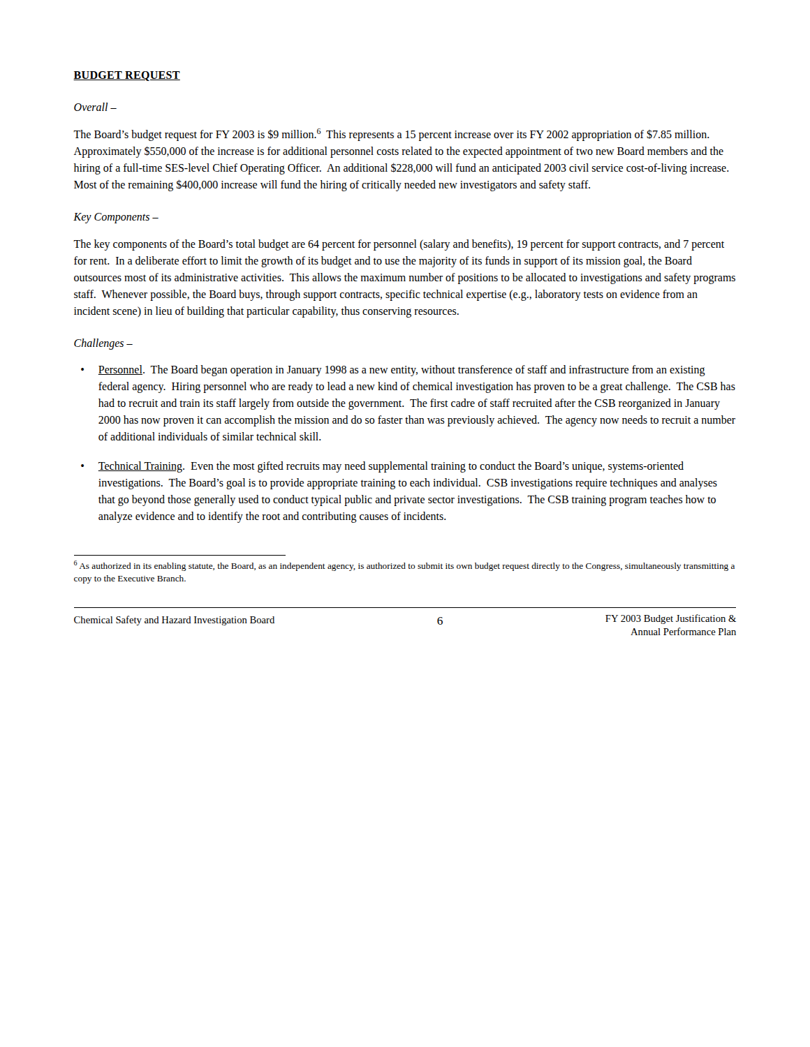BUDGET REQUEST
Overall –
The Board’s budget request for FY 2003 is $9 million.6 This represents a 15 percent increase over its FY 2002 appropriation of $7.85 million. Approximately $550,000 of the increase is for additional personnel costs related to the expected appointment of two new Board members and the hiring of a full-time SES-level Chief Operating Officer. An additional $228,000 will fund an anticipated 2003 civil service cost-of-living increase. Most of the remaining $400,000 increase will fund the hiring of critically needed new investigators and safety staff.
Key Components –
The key components of the Board’s total budget are 64 percent for personnel (salary and benefits), 19 percent for support contracts, and 7 percent for rent. In a deliberate effort to limit the growth of its budget and to use the majority of its funds in support of its mission goal, the Board outsources most of its administrative activities. This allows the maximum number of positions to be allocated to investigations and safety programs staff. Whenever possible, the Board buys, through support contracts, specific technical expertise (e.g., laboratory tests on evidence from an incident scene) in lieu of building that particular capability, thus conserving resources.
Challenges –
Personnel. The Board began operation in January 1998 as a new entity, without transference of staff and infrastructure from an existing federal agency. Hiring personnel who are ready to lead a new kind of chemical investigation has proven to be a great challenge. The CSB has had to recruit and train its staff largely from outside the government. The first cadre of staff recruited after the CSB reorganized in January 2000 has now proven it can accomplish the mission and do so faster than was previously achieved. The agency now needs to recruit a number of additional individuals of similar technical skill.
Technical Training. Even the most gifted recruits may need supplemental training to conduct the Board’s unique, systems-oriented investigations. The Board’s goal is to provide appropriate training to each individual. CSB investigations require techniques and analyses that go beyond those generally used to conduct typical public and private sector investigations. The CSB training program teaches how to analyze evidence and to identify the root and contributing causes of incidents.
6 As authorized in its enabling statute, the Board, as an independent agency, is authorized to submit its own budget request directly to the Congress, simultaneously transmitting a copy to the Executive Branch.
Chemical Safety and Hazard Investigation Board
6
FY 2003 Budget Justification &
Annual Performance Plan